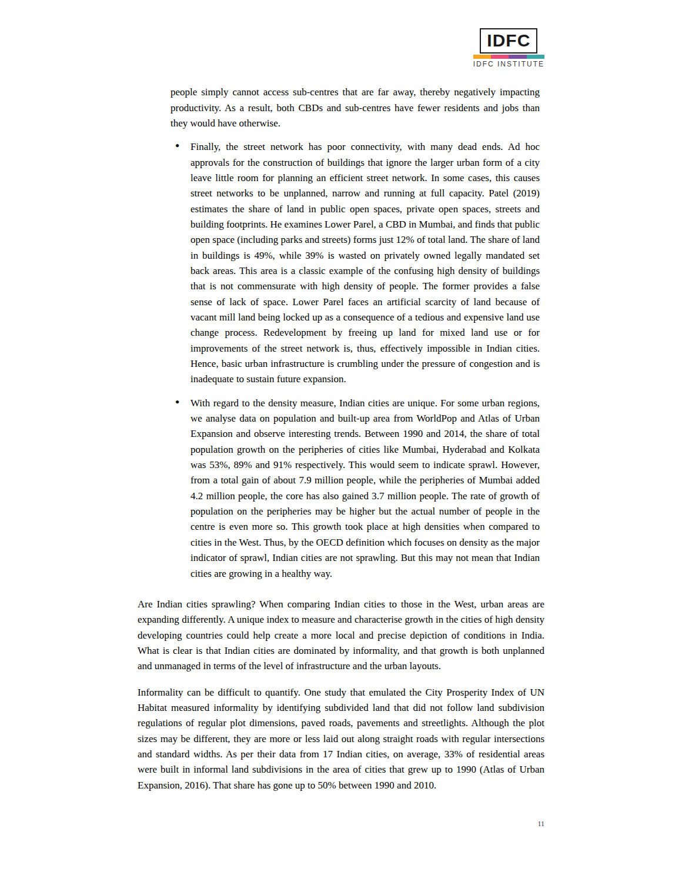IDFC
IDFC INSTITUTE
people simply cannot access sub-centres that are far away, thereby negatively impacting productivity. As a result, both CBDs and sub-centres have fewer residents and jobs than they would have otherwise.
Finally, the street network has poor connectivity, with many dead ends. Ad hoc approvals for the construction of buildings that ignore the larger urban form of a city leave little room for planning an efficient street network. In some cases, this causes street networks to be unplanned, narrow and running at full capacity. Patel (2019) estimates the share of land in public open spaces, private open spaces, streets and building footprints. He examines Lower Parel, a CBD in Mumbai, and finds that public open space (including parks and streets) forms just 12% of total land. The share of land in buildings is 49%, while 39% is wasted on privately owned legally mandated set back areas. This area is a classic example of the confusing high density of buildings that is not commensurate with high density of people. The former provides a false sense of lack of space. Lower Parel faces an artificial scarcity of land because of vacant mill land being locked up as a consequence of a tedious and expensive land use change process. Redevelopment by freeing up land for mixed land use or for improvements of the street network is, thus, effectively impossible in Indian cities. Hence, basic urban infrastructure is crumbling under the pressure of congestion and is inadequate to sustain future expansion.
With regard to the density measure, Indian cities are unique. For some urban regions, we analyse data on population and built-up area from WorldPop and Atlas of Urban Expansion and observe interesting trends. Between 1990 and 2014, the share of total population growth on the peripheries of cities like Mumbai, Hyderabad and Kolkata was 53%, 89% and 91% respectively. This would seem to indicate sprawl. However, from a total gain of about 7.9 million people, while the peripheries of Mumbai added 4.2 million people, the core has also gained 3.7 million people. The rate of growth of population on the peripheries may be higher but the actual number of people in the centre is even more so. This growth took place at high densities when compared to cities in the West. Thus, by the OECD definition which focuses on density as the major indicator of sprawl, Indian cities are not sprawling. But this may not mean that Indian cities are growing in a healthy way.
Are Indian cities sprawling? When comparing Indian cities to those in the West, urban areas are expanding differently. A unique index to measure and characterise growth in the cities of high density developing countries could help create a more local and precise depiction of conditions in India. What is clear is that Indian cities are dominated by informality, and that growth is both unplanned and unmanaged in terms of the level of infrastructure and the urban layouts.
Informality can be difficult to quantify. One study that emulated the City Prosperity Index of UN Habitat measured informality by identifying subdivided land that did not follow land subdivision regulations of regular plot dimensions, paved roads, pavements and streetlights. Although the plot sizes may be different, they are more or less laid out along straight roads with regular intersections and standard widths. As per their data from 17 Indian cities, on average, 33% of residential areas were built in informal land subdivisions in the area of cities that grew up to 1990 (Atlas of Urban Expansion, 2016). That share has gone up to 50% between 1990 and 2010.
11